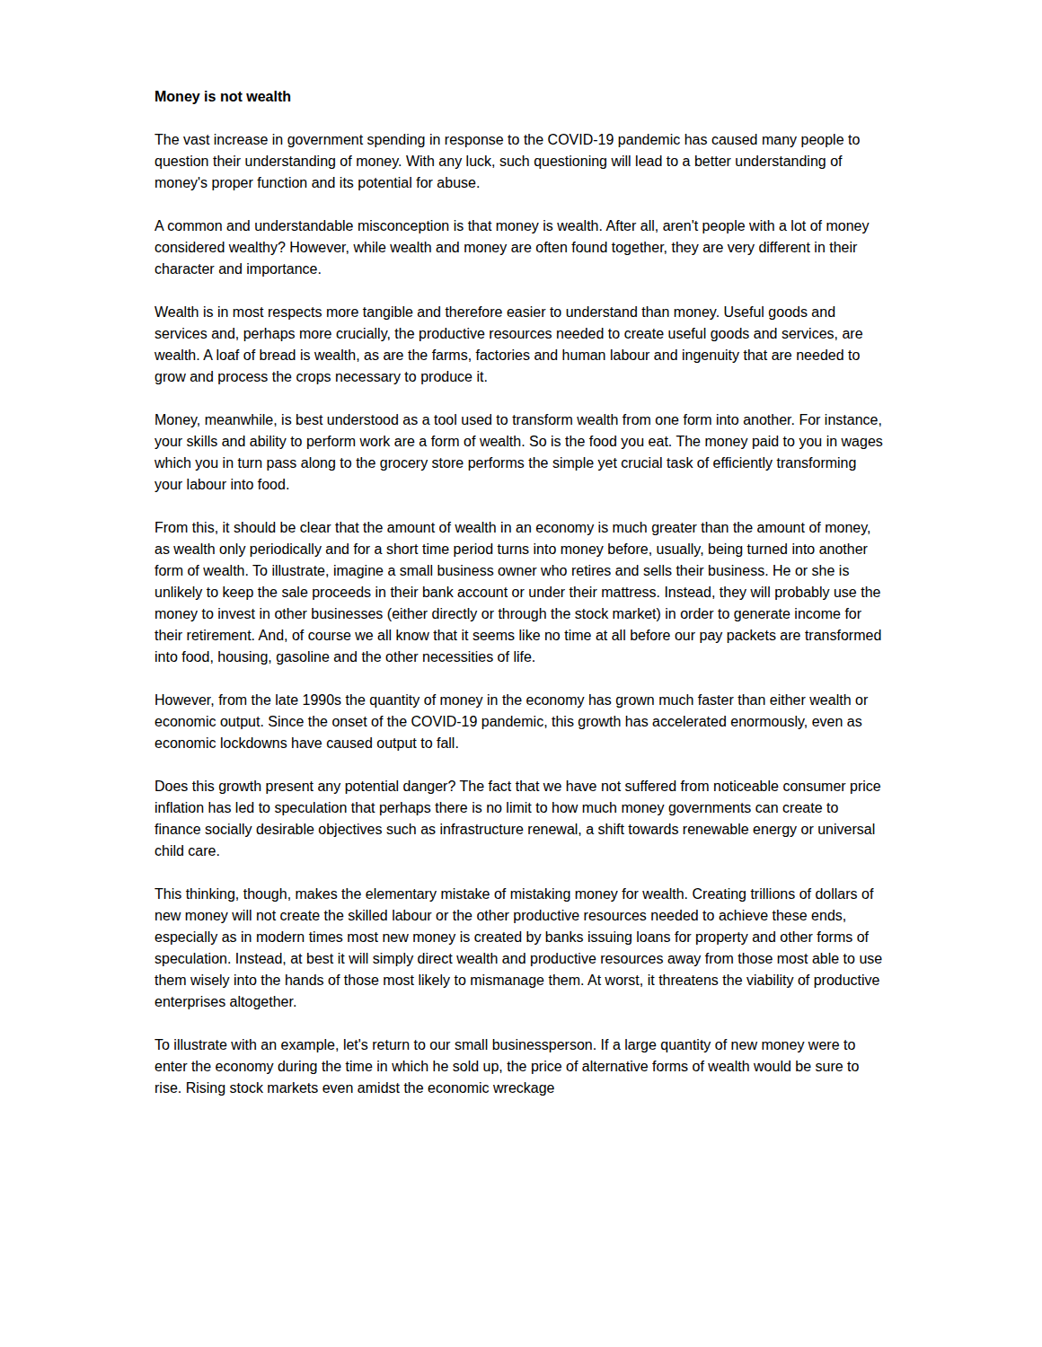Money is not wealth
The vast increase in government spending in response to the COVID-19 pandemic has caused many people to question their understanding of money. With any luck, such questioning will lead to a better understanding of money's proper function and its potential for abuse.
A common and understandable misconception is that money is wealth. After all, aren't people with a lot of money considered wealthy? However, while wealth and money are often found together, they are very different in their character and importance.
Wealth is in most respects more tangible and therefore easier to understand than money. Useful goods and services and, perhaps more crucially, the productive resources needed to create useful goods and services, are wealth. A loaf of bread is wealth, as are the farms, factories and human labour and ingenuity that are needed to grow and process the crops necessary to produce it.
Money, meanwhile, is best understood as a tool used to transform wealth from one form into another. For instance, your skills and ability to perform work are a form of wealth. So is the food you eat. The money paid to you in wages which you in turn pass along to the grocery store performs the simple yet crucial task of efficiently transforming your labour into food.
From this, it should be clear that the amount of wealth in an economy is much greater than the amount of money, as wealth only periodically and for a short time period turns into money before, usually, being turned into another form of wealth. To illustrate, imagine a small business owner who retires and sells their business. He or she is unlikely to keep the sale proceeds in their bank account or under their mattress. Instead, they will probably use the money to invest in other businesses (either directly or through the stock market) in order to generate income for their retirement. And, of course we all know that it seems like no time at all before our pay packets are transformed into food, housing, gasoline and the other necessities of life.
However, from the late 1990s the quantity of money in the economy has grown much faster than either wealth or economic output. Since the onset of the COVID-19 pandemic, this growth has accelerated enormously, even as economic lockdowns have caused output to fall.
Does this growth present any potential danger? The fact that we have not suffered from noticeable consumer price inflation has led to speculation that perhaps there is no limit to how much money governments can create to finance socially desirable objectives such as infrastructure renewal, a shift towards renewable energy or universal child care.
This thinking, though, makes the elementary mistake of mistaking money for wealth. Creating trillions of dollars of new money will not create the skilled labour or the other productive resources needed to achieve these ends, especially as in modern times most new money is created by banks issuing loans for property and other forms of speculation. Instead, at best it will simply direct wealth and productive resources away from those most able to use them wisely into the hands of those most likely to mismanage them. At worst, it threatens the viability of productive enterprises altogether.
To illustrate with an example, let's return to our small businessperson. If a large quantity of new money were to enter the economy during the time in which he sold up, the price of alternative forms of wealth would be sure to rise. Rising stock markets even amidst the economic wreckage